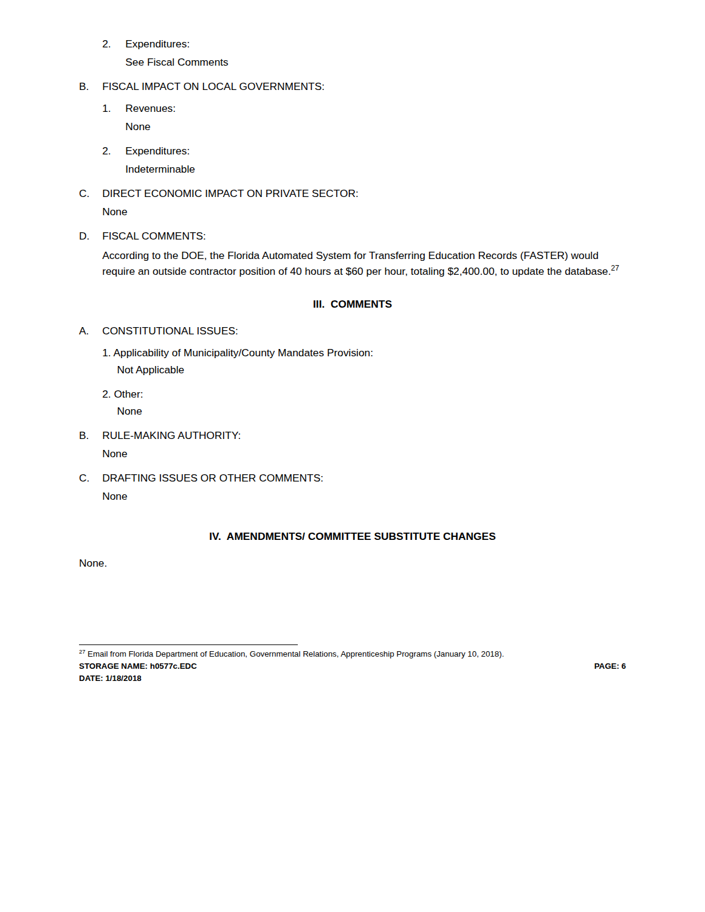2.
Expenditures:
See Fiscal Comments
B.
FISCAL IMPACT ON LOCAL GOVERNMENTS:
1.
Revenues:
None
2.
Expenditures:
Indeterminable
C.
DIRECT ECONOMIC IMPACT ON PRIVATE SECTOR:
None
D.
FISCAL COMMENTS:
According to the DOE, the Florida Automated System for Transferring Education Records (FASTER) would require an outside contractor position of 40 hours at $60 per hour, totaling $2,400.00, to update the database.27
III. COMMENTS
A.
CONSTITUTIONAL ISSUES:
1. Applicability of Municipality/County Mandates Provision:
Not Applicable
2. Other:
None
B.
RULE-MAKING AUTHORITY:
None
C.
DRAFTING ISSUES OR OTHER COMMENTS:
None
IV. AMENDMENTS/ COMMITTEE SUBSTITUTE CHANGES
None.
27 Email from Florida Department of Education, Governmental Relations, Apprenticeship Programs (January 10, 2018).
STORAGE NAME: h0577c.EDC
PAGE: 6
DATE: 1/18/2018